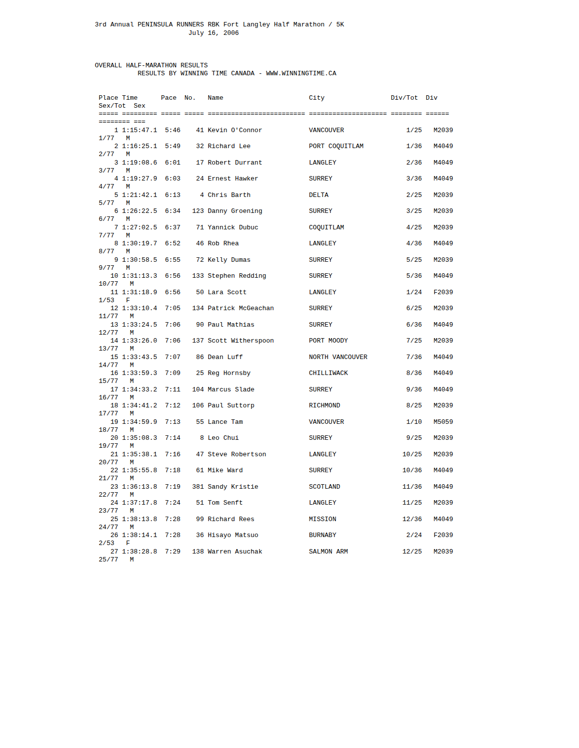3rd Annual PENINSULA RUNNERS RBK Fort Langley Half Marathon / 5K
                        July 16, 2006

                   OVERALL HALF-MARATHON RESULTS
           RESULTS BY WINNING TIME CANADA - WWW.WINNINGTIME.CA

 Place Time      Pace  No.   Name                      City                 Div/Tot  Div
 Sex/Tot  Sex
 ===== ========= ===== ===== ========================= ==================== ======== ======
 ======== ===
     1 1:15:47.1  5:46    41 Kevin O'Connor            VANCOUVER                1/25   M2039
 1/77   M
     2 1:16:25.1  5:49    32 Richard Lee               PORT COQUITLAM           1/36   M4049
 2/77   M
     3 1:19:08.6  6:01    17 Robert Durrant            LANGLEY                  2/36   M4049
 3/77   M
     4 1:19:27.9  6:03    24 Ernest Hawker             SURREY                   3/36   M4049
 4/77   M
     5 1:21:42.1  6:13     4 Chris Barth               DELTA                    2/25   M2039
 5/77   M
     6 1:26:22.5  6:34   123 Danny Groening            SURREY                   3/25   M2039
 6/77   M
     7 1:27:02.5  6:37    71 Yannick Dubuc             COQUITLAM                4/25   M2039
 7/77   M
     8 1:30:19.7  6:52    46 Rob Rhea                  LANGLEY                  4/36   M4049
 8/77   M
     9 1:30:58.5  6:55    72 Kelly Dumas               SURREY                   5/25   M2039
 9/77   M
    10 1:31:13.3  6:56   133 Stephen Redding           SURREY                   5/36   M4049
 10/77   M
    11 1:31:18.9  6:56    50 Lara Scott                LANGLEY                  1/24   F2039
 1/53   F
    12 1:33:10.4  7:05   134 Patrick McGeachan         SURREY                   6/25   M2039
 11/77   M
    13 1:33:24.5  7:06    90 Paul Mathias              SURREY                   6/36   M4049
 12/77   M
    14 1:33:26.0  7:06   137 Scott Witherspoon         PORT MOODY               7/25   M2039
 13/77   M
    15 1:33:43.5  7:07    86 Dean Luff                 NORTH VANCOUVER          7/36   M4049
 14/77   M
    16 1:33:59.3  7:09    25 Reg Hornsby               CHILLIWACK               8/36   M4049
 15/77   M
    17 1:34:33.2  7:11   104 Marcus Slade              SURREY                   9/36   M4049
 16/77   M
    18 1:34:41.2  7:12   106 Paul Suttorp              RICHMOND                 8/25   M2039
 17/77   M
    19 1:34:59.9  7:13    55 Lance Tam                 VANCOUVER                1/10   M5059
 18/77   M
    20 1:35:08.3  7:14     8 Leo Chui                  SURREY                   9/25   M2039
 19/77   M
    21 1:35:38.1  7:16    47 Steve Robertson           LANGLEY                 10/25   M2039
 20/77   M
    22 1:35:55.8  7:18    61 Mike Ward                 SURREY                  10/36   M4049
 21/77   M
    23 1:36:13.8  7:19   381 Sandy Kristie             SCOTLAND                11/36   M4049
 22/77   M
    24 1:37:17.8  7:24    51 Tom Senft                 LANGLEY                 11/25   M2039
 23/77   M
    25 1:38:13.8  7:28    99 Richard Rees              MISSION                 12/36   M4049
 24/77   M
    26 1:38:14.1  7:28    36 Hisayo Matsuo             BURNABY                  2/24   F2039
 2/53   F
    27 1:38:28.8  7:29   138 Warren Asuchak            SALMON ARM              12/25   M2039
 25/77   M